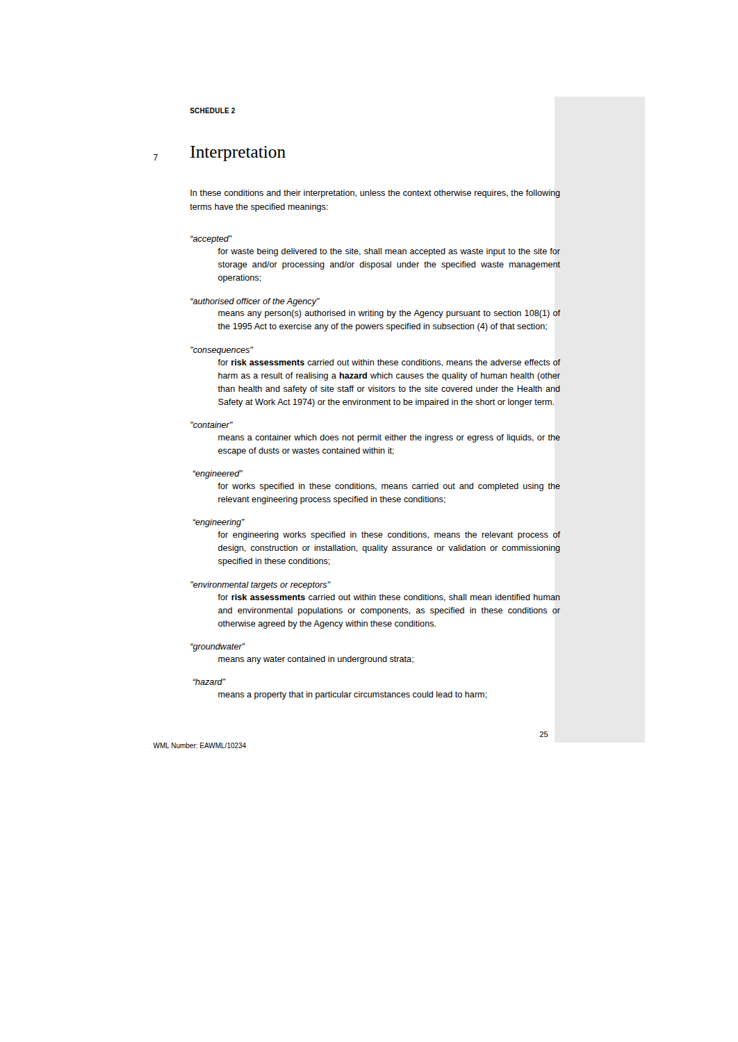SCHEDULE 2
7
Interpretation
In these conditions and their interpretation, unless the context otherwise requires, the following terms have the specified meanings:
“accepted”
for waste being delivered to the site, shall mean accepted as waste input to the site for storage and/or processing and/or disposal under the specified waste management operations;
“authorised officer of the Agency”
means any person(s) authorised in writing by the Agency pursuant to section 108(1) of the 1995 Act to exercise any of the powers specified in subsection (4) of that section;
"consequences"
for risk assessments carried out within these conditions, means the adverse effects of harm as a result of realising a hazard which causes the quality of human health (other than health and safety of site staff or visitors to the site covered under the Health and Safety at Work Act 1974) or the environment to be impaired in the short or longer term.
"container"
means a container which does not permit either the ingress or egress of liquids, or the escape of dusts or wastes contained within it;
“engineered”
for works specified in these conditions, means carried out and completed using the relevant engineering process specified in these conditions;
“engineering”
for engineering works specified in these conditions, means the relevant process of design, construction or installation, quality assurance or validation or commissioning specified in these conditions;
"environmental targets or receptors"
for risk assessments carried out within these conditions, shall mean identified human and environmental populations or components, as specified in these conditions or otherwise agreed by the Agency within these conditions.
“groundwater”
means any water contained in underground strata;
“hazard”
means a property that in particular circumstances could lead to harm;
25
WML Number: EAWML/10234